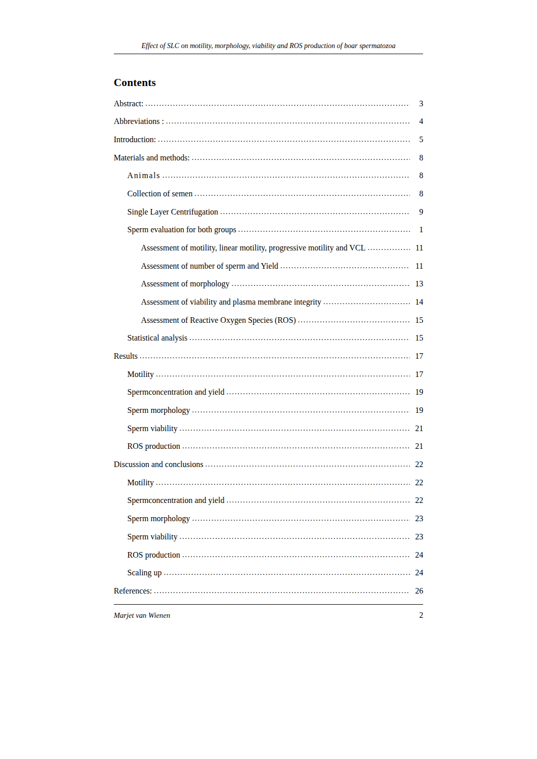Effect of SLC on motility, morphology, viability and ROS production of boar spermatozoa
Contents
Abstract:.......................................................................................................................................... 3
Abbreviations :.............................................................................................................................. 4
Introduction:.................................................................................................................................. 5
Materials and methods:................................................................................................................... 8
Animals................................................................................................................................. 8
Collection of semen............................................................................................................. 8
Single Layer Centrifugation.............................................................................................. 9
Sperm evaluation for both groups..................................................................................... 1
Assessment of motility, linear motility, progressive motility and VCL....................................... 11
Assessment of number of sperm and Yield.............................................................................. 11
Assessment of morphology....................................................................................................... 13
Assessment of viability and plasma membrane integrity............................................................ 14
Assessment of Reactive Oxygen Species (ROS).......................................................................... 15
Statistical analysis.............................................................................................................. 15
Results......................................................................................................................................... 17
Motility............................................................................................................................. 17
Spermconcentration and yield........................................................................................... 19
Sperm morphology............................................................................................................. 19
Sperm viability.................................................................................................................... 21
ROS production................................................................................................................... 21
Discussion and conclusions............................................................................................................... 22
Motility............................................................................................................................. 22
Spermconcentration and yield........................................................................................... 22
Sperm morphology............................................................................................................. 23
Sperm viability.................................................................................................................... 23
ROS production................................................................................................................... 24
Scaling up.......................................................................................................................... 24
References:................................................................................................................................... 26
Marjet van Wienen 2